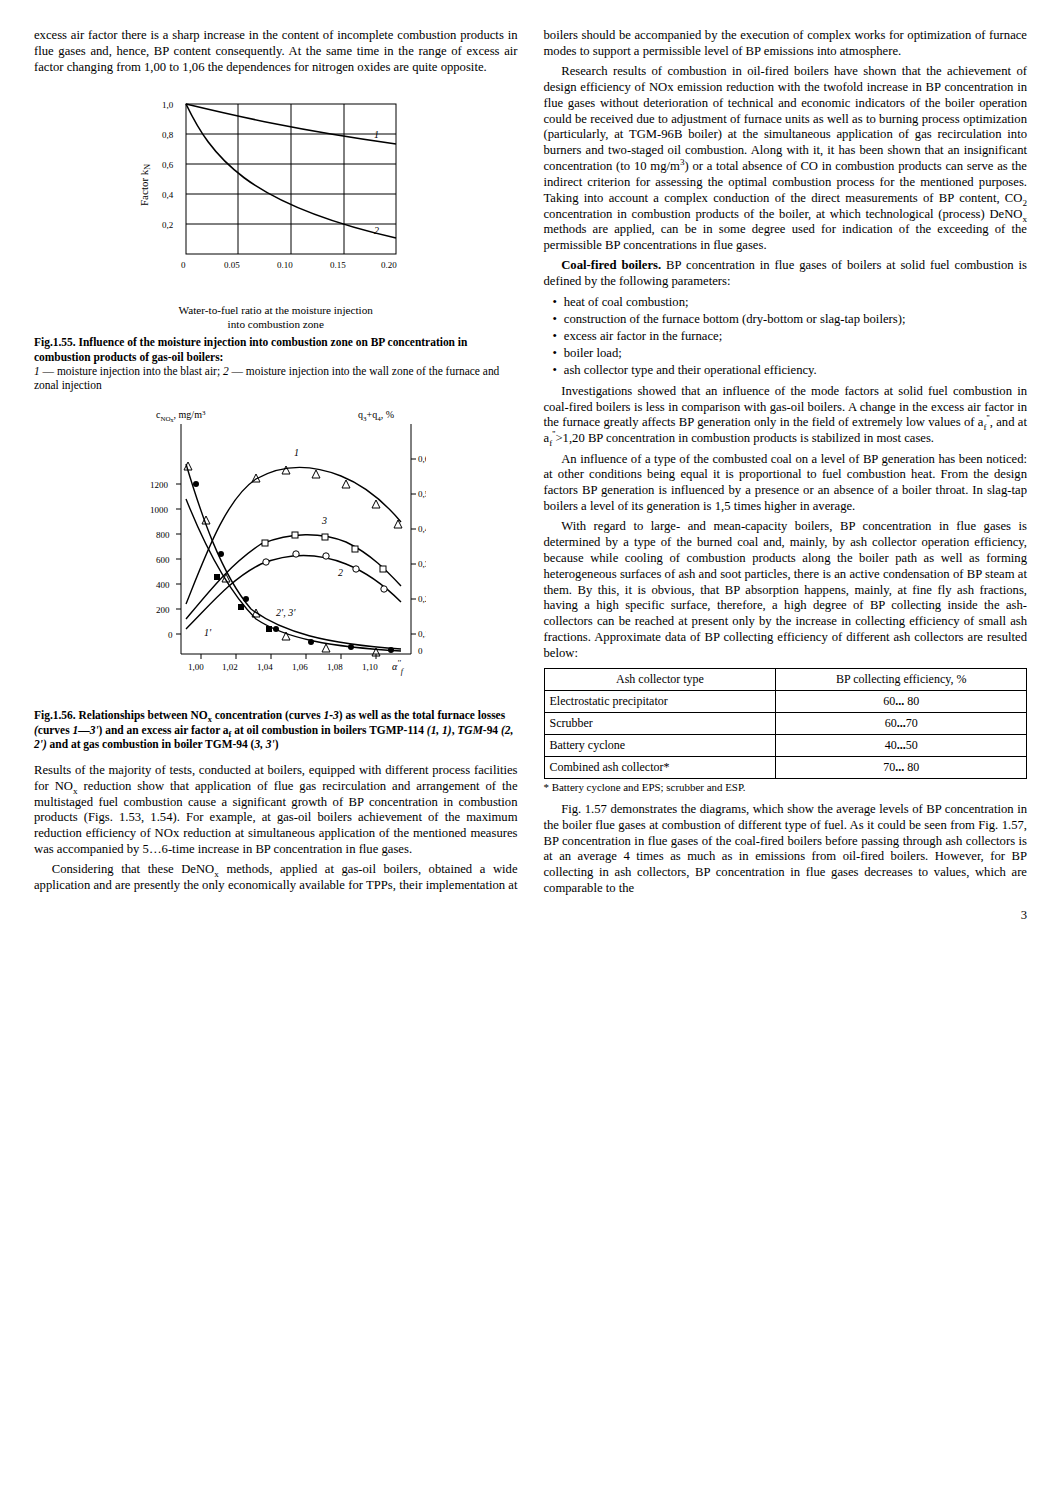excess air factor there is a sharp increase in the content of incomplete combustion products in flue gases and, hence, BP content consequently. At the same time in the range of excess air factor changing from 1,00 to 1,06 the dependences for nitrogen oxides are quite opposite.
1 2 1,0 0,8 0,6 0,4 0,2 0 0.05 0.10 0.15 0.20 Factor kN
Water-to-fuel ratio at the moisture injection
into combustion zone
Fig.1.55. Influence of the moisture injection into combustion zone on BP concentration in combustion products of gas-oil boilers:
1 — moisture injection into the blast air; 2 — moisture injection into the wall zone of the furnace and zonal injection
1 2 3 2', 3' 1' 1200 1000 800 600 400 200 0 0,6 0,5 0,4 0,3 0,2 0,1 0 1,00 1,02 1,04 1,06 1,08 1,10 α''f cNOx, mg/m3 q3+q4, %
Fig.1.56. Relationships between NOx concentration (curves 1-3) as well as the total furnace losses (curves 1—3') and an excess air factor af at oil combustion in boilers TGMP-114 (1, 1), TGM-94 (2, 2') and at gas combustion in boiler TGM-94 (3, 3')
Results of the majority of tests, conducted at boilers, equipped with different process facilities for NOx reduction show that application of flue gas recirculation and arrangement of the multistaged fuel combustion cause a significant growth of BP concentration in combustion products (Figs. 1.53, 1.54). For example, at gas-oil boilers achievement of the maximum reduction efficiency of NOx reduction at simultaneous application of the mentioned measures was accompanied by 5…6-time increase in BP concentration in flue gases.
Considering that these DeNOx methods, applied at gas-oil boilers, obtained a wide application and are presently the only economically available for TPPs, their implementation at boilers should be accompanied by the execution of complex works for optimization of furnace modes to support a permissible level of BP emissions into atmosphere.
Research results of combustion in oil-fired boilers have shown that the achievement of design efficiency of NOx emission reduction with the twofold increase in BP concentration in flue gases without deterioration of technical and economic indicators of the boiler operation could be received due to adjustment of furnace units as well as to burning process optimization (particularly, at TGM-96B boiler) at the simultaneous application of gas recirculation into burners and two-staged oil combustion. Along with it, it has been shown that an insignificant concentration (to 10 mg/m3) or a total absence of CO in combustion products can serve as the indirect criterion for assessing the optimal combustion process for the mentioned purposes. Taking into account a complex conduction of the direct measurements of BP content, CO2 concentration in combustion products of the boiler, at which technological (process) DeNOx methods are applied, can be in some degree used for indication of the exceeding of the permissible BP concentrations in flue gases.
Coal-fired boilers. BP concentration in flue gases of boilers at solid fuel combustion is defined by the following parameters:
heat of coal combustion;
construction of the furnace bottom (dry-bottom or slag-tap boilers);
excess air factor in the furnace;
boiler load;
ash collector type and their operational efficiency.
Investigations showed that an influence of the mode factors at solid fuel combustion in coal-fired boilers is less in comparison with gas-oil boilers. A change in the excess air factor in the furnace greatly affects BP generation only in the field of extremely low values of af'', and at af''>1,20 BP concentration in combustion products is stabilized in most cases.
An influence of a type of the combusted coal on a level of BP generation has been noticed: at other conditions being equal it is proportional to fuel combustion heat. From the design factors BP generation is influenced by a presence or an absence of a boiler throat. In slag-tap boilers a level of its generation is 1,5 times higher in average.
With regard to large- and mean-capacity boilers, BP concentration in flue gases is determined by a type of the burned coal and, mainly, by ash collector operation efficiency, because while cooling of combustion products along the boiler path as well as forming heterogeneous surfaces of ash and soot particles, there is an active condensation of BP steam at them. By this, it is obvious, that BP absorption happens, mainly, at fine fly ash fractions, having a high specific surface, therefore, a high degree of BP collecting inside the ash-collectors can be reached at present only by the increase in collecting efficiency of small ash fractions. Approximate data of BP collecting efficiency of different ash collectors are resulted below:
| Ash collector type | BP collecting efficiency, % |
| --- | --- |
| Electrostatic precipitator | 60 ... 80 |
| Scrubber | 60 ... 70 |
| Battery cyclone | 40 ... 50 |
| Combined ash collector* | 70 ... 80 |
* Battery cyclone and EPS; scrubber and ESP.
Fig. 1.57 demonstrates the diagrams, which show the average levels of BP concentration in the boiler flue gases at combustion of different type of fuel. As it could be seen from Fig. 1.57, BP concentration in flue gases of the coal-fired boilers before passing through ash collectors is at an average 4 times as much as in emissions from oil-fired boilers. However, for BP collecting in ash collectors, BP concentration in flue gases decreases to values, which are comparable to the
3